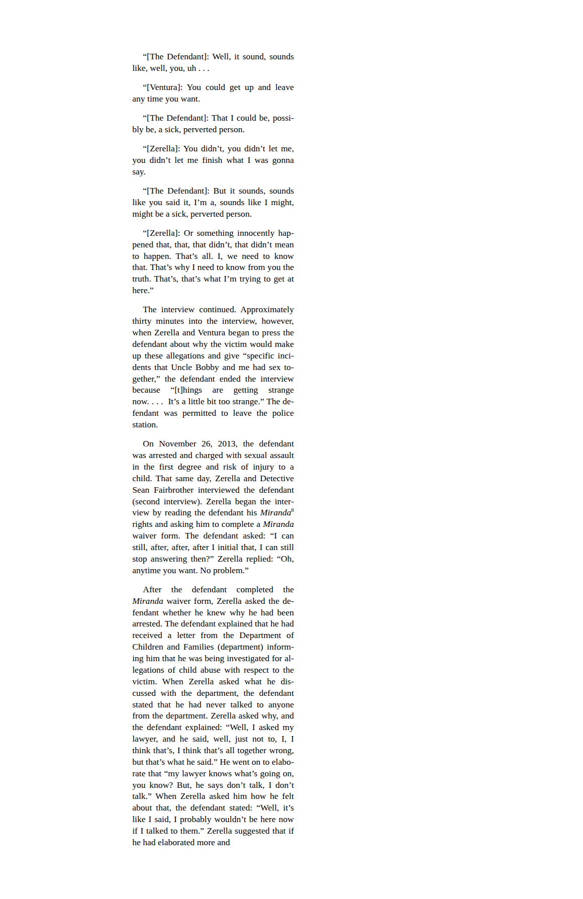“[The Defendant]: Well, it sound, sounds like, well, you, uh . . .
“[Ventura]: You could get up and leave any time you want.
“[The Defendant]: That I could be, possibly be, a sick, perverted person.
“[Zerella]: You didn’t, you didn’t let me, you didn’t let me finish what I was gonna say.
“[The Defendant]: But it sounds, sounds like you said it, I’m a, sounds like I might, might be a sick, perverted person.
“[Zerella]: Or something innocently happened that, that, that didn’t, that didn’t mean to happen. That’s all. I, we need to know that. That’s why I need to know from you the truth. That’s, that’s what I’m trying to get at here.”
The interview continued. Approximately thirty minutes into the interview, however, when Zerella and Ventura began to press the defendant about why the victim would make up these allegations and give “specific incidents that Uncle Bobby and me had sex together,” the defendant ended the interview because “[t]hings are getting strange now. . . . It’s a little bit too strange.” The defendant was permitted to leave the police station.
On November 26, 2013, the defendant was arrested and charged with sexual assault in the first degree and risk of injury to a child. That same day, Zerella and Detective Sean Fairbrother interviewed the defendant (second interview). Zerella began the interview by reading the defendant his Miranda8 rights and asking him to complete a Miranda waiver form. The defendant asked: “I can still, after, after, after I initial that, I can still stop answering then?” Zerella replied: “Oh, anytime you want. No problem.”
After the defendant completed the Miranda waiver form, Zerella asked the defendant whether he knew why he had been arrested. The defendant explained that he had received a letter from the Department of Children and Families (department) informing him that he was being investigated for allegations of child abuse with respect to the victim. When Zerella asked what he discussed with the department, the defendant stated that he had never talked to anyone from the department. Zerella asked why, and the defendant explained: “Well, I asked my lawyer, and he said, well, just not to, I, I think that’s, I think that’s all together wrong, but that’s what he said.” He went on to elaborate that “my lawyer knows what’s going on, you know? But, he says don’t talk, I don’t talk.” When Zerella asked him how he felt about that, the defendant stated: “Well, it’s like I said, I probably wouldn’t be here now if I talked to them.” Zerella suggested that if he had elaborated more and